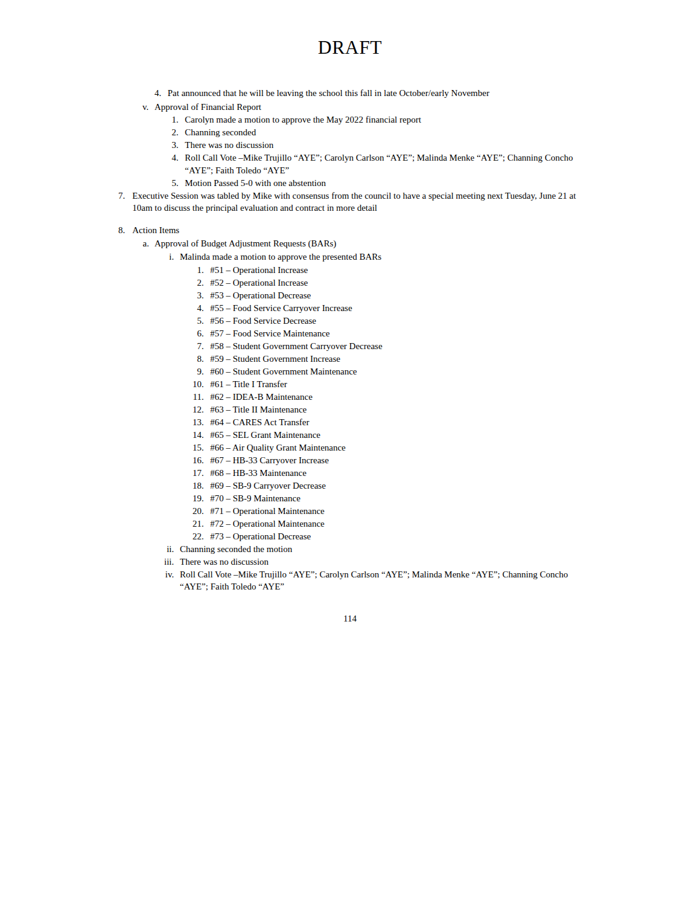DRAFT
Pat announced that he will be leaving the school this fall in late October/early November
Approval of Financial Report
Carolyn made a motion to approve the May 2022 financial report
Channing seconded
There was no discussion
Roll Call Vote –Mike Trujillo “AYE”; Carolyn Carlson “AYE”; Malinda Menke “AYE”; Channing Concho “AYE”; Faith Toledo “AYE”
Motion Passed 5-0 with one abstention
Executive Session was tabled by Mike with consensus from the council to have a special meeting next Tuesday, June 21 at 10am to discuss the principal evaluation and contract in more detail
Action Items
Approval of Budget Adjustment Requests (BARs)
Malinda made a motion to approve the presented BARs
#51 – Operational Increase
#52 – Operational Increase
#53 – Operational Decrease
#55 – Food Service Carryover Increase
#56 – Food Service Decrease
#57 – Food Service Maintenance
#58 – Student Government Carryover Decrease
#59 – Student Government Increase
#60 – Student Government Maintenance
#61 – Title I Transfer
#62 – IDEA-B Maintenance
#63 – Title II Maintenance
#64 – CARES Act Transfer
#65 – SEL Grant Maintenance
#66 – Air Quality Grant Maintenance
#67 – HB-33 Carryover Increase
#68 – HB-33 Maintenance
#69 – SB-9 Carryover Decrease
#70 – SB-9 Maintenance
#71 – Operational Maintenance
#72 – Operational Maintenance
#73 – Operational Decrease
Channing seconded the motion
There was no discussion
Roll Call Vote –Mike Trujillo “AYE”; Carolyn Carlson “AYE”; Malinda Menke “AYE”; Channing Concho “AYE”; Faith Toledo “AYE”
114